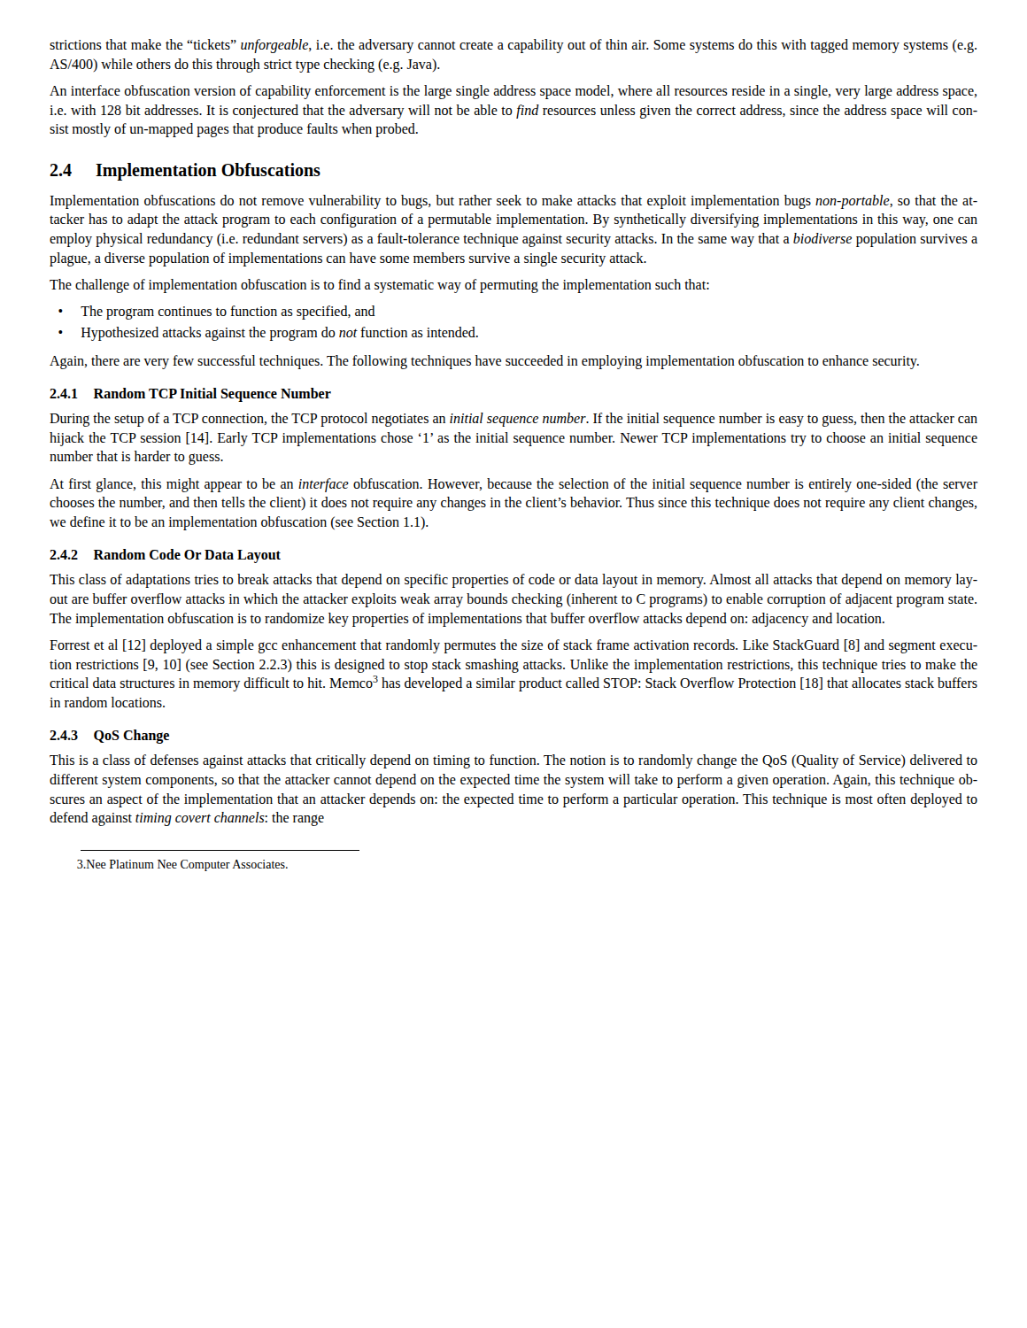strictions that make the “tickets” unforgeable, i.e. the adversary cannot create a capability out of thin air. Some systems do this with tagged memory systems (e.g. AS/400) while others do this through strict type checking (e.g. Java).
An interface obfuscation version of capability enforcement is the large single address space model, where all resources reside in a single, very large address space, i.e. with 128 bit addresses. It is conjectured that the adversary will not be able to find resources unless given the correct address, since the address space will consist mostly of un-mapped pages that produce faults when probed.
2.4 Implementation Obfuscations
Implementation obfuscations do not remove vulnerability to bugs, but rather seek to make attacks that exploit implementation bugs non-portable, so that the attacker has to adapt the attack program to each configuration of a permutable implementation. By synthetically diversifying implementations in this way, one can employ physical redundancy (i.e. redundant servers) as a fault-tolerance technique against security attacks. In the same way that a biodiverse population survives a plague, a diverse population of implementations can have some members survive a single security attack.
The challenge of implementation obfuscation is to find a systematic way of permuting the implementation such that:
The program continues to function as specified, and
Hypothesized attacks against the program do not function as intended.
Again, there are very few successful techniques. The following techniques have succeeded in employing implementation obfuscation to enhance security.
2.4.1 Random TCP Initial Sequence Number
During the setup of a TCP connection, the TCP protocol negotiates an initial sequence number. If the initial sequence number is easy to guess, then the attacker can hijack the TCP session [14]. Early TCP implementations chose ‘1’ as the initial sequence number. Newer TCP implementations try to choose an initial sequence number that is harder to guess.
At first glance, this might appear to be an interface obfuscation. However, because the selection of the initial sequence number is entirely one-sided (the server chooses the number, and then tells the client) it does not require any changes in the client’s behavior. Thus since this technique does not require any client changes, we define it to be an implementation obfuscation (see Section 1.1).
2.4.2 Random Code Or Data Layout
This class of adaptations tries to break attacks that depend on specific properties of code or data layout in memory. Almost all attacks that depend on memory layout are buffer overflow attacks in which the attacker exploits weak array bounds checking (inherent to C programs) to enable corruption of adjacent program state. The implementation obfuscation is to randomize key properties of implementations that buffer overflow attacks depend on: adjacency and location.
Forrest et al [12] deployed a simple gcc enhancement that randomly permutes the size of stack frame activation records. Like StackGuard [8] and segment execution restrictions [9, 10] (see Section 2.2.3) this is designed to stop stack smashing attacks. Unlike the implementation restrictions, this technique tries to make the critical data structures in memory difficult to hit. Memco3 has developed a similar product called STOP: Stack Overflow Protection [18] that allocates stack buffers in random locations.
2.4.3 QoS Change
This is a class of defenses against attacks that critically depend on timing to function. The notion is to randomly change the QoS (Quality of Service) delivered to different system components, so that the attacker cannot depend on the expected time the system will take to perform a given operation. Again, this technique obscures an aspect of the implementation that an attacker depends on: the expected time to perform a particular operation. This technique is most often deployed to defend against timing covert channels: the range
3.Nee Platinum Nee Computer Associates.